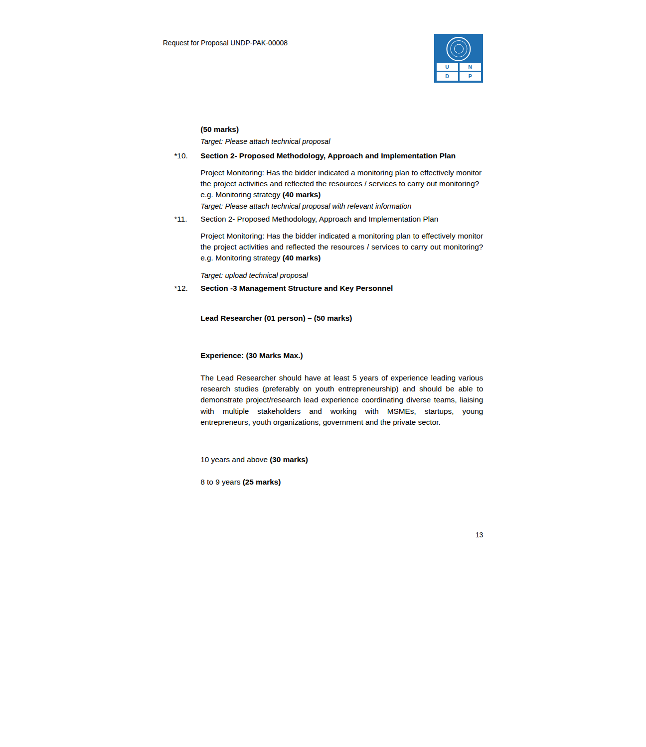Request for Proposal UNDP-PAK-00008
UNDP
(50 marks)
Target: Please attach technical proposal
*10.
Section 2- Proposed Methodology, Approach and Implementation Plan
Project Monitoring: Has the bidder indicated a monitoring plan to effectively monitor the project activities and reflected the resources / services to carry out monitoring? e.g. Monitoring strategy (40 marks)
Target: Please attach technical proposal with relevant information
*11.
Section 2- Proposed Methodology, Approach and Implementation Plan
Project Monitoring: Has the bidder indicated a monitoring plan to effectively monitor the project activities and reflected the resources / services to carry out monitoring? e.g. Monitoring strategy (40 marks)
Target: upload technical proposal
*12.
Section -3 Management Structure and Key Personnel
Lead Researcher (01 person) – (50 marks)
Experience: (30 Marks Max.)
The Lead Researcher should have at least 5 years of experience leading various research studies (preferably on youth entrepreneurship) and should be able to demonstrate project/research lead experience coordinating diverse teams, liaising with multiple stakeholders and working with MSMEs, startups, young entrepreneurs, youth organizations, government and the private sector.
10 years and above (30 marks)
8 to 9 years (25 marks)
13